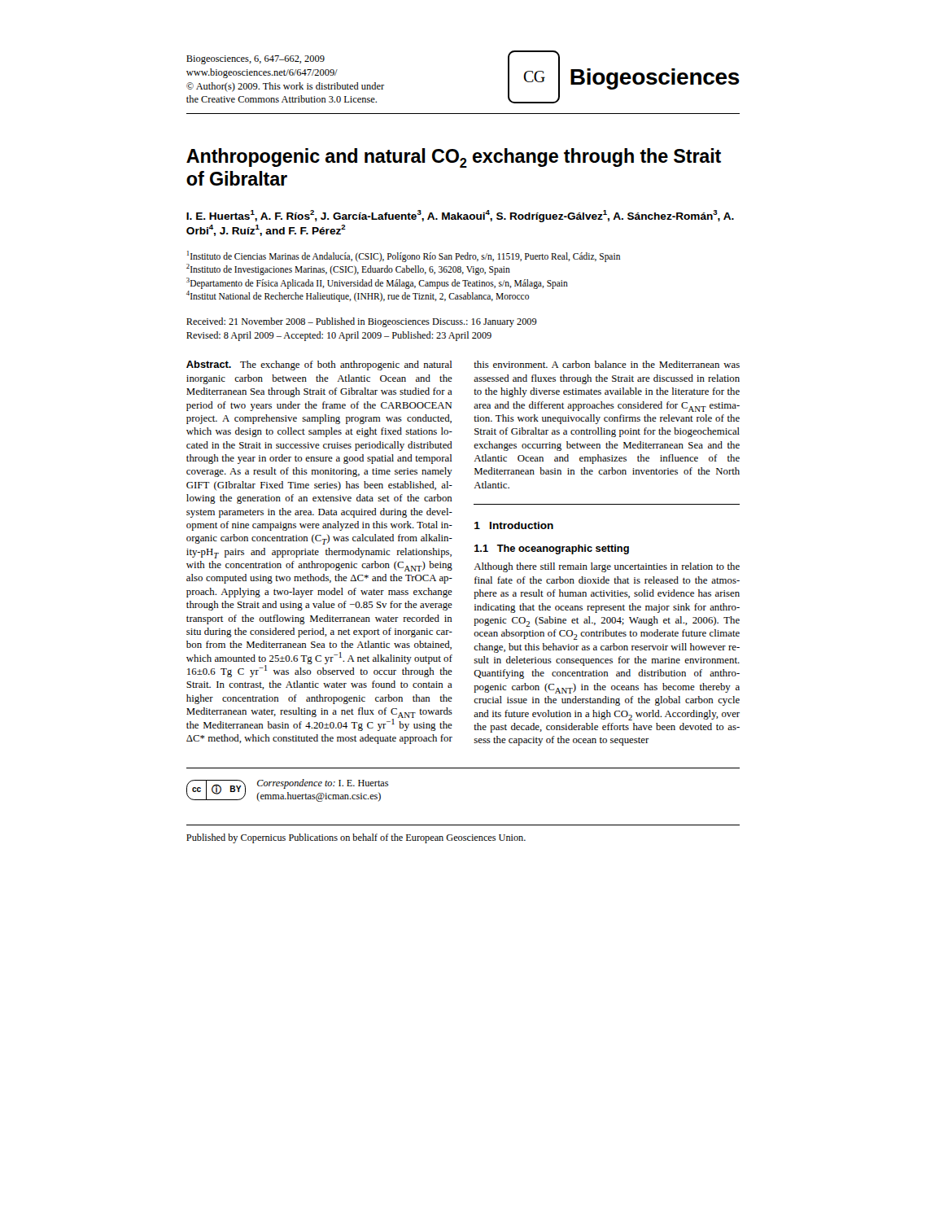Biogeosciences, 6, 647–662, 2009
www.biogeosciences.net/6/647/2009/
© Author(s) 2009. This work is distributed under
the Creative Commons Attribution 3.0 License.
CG
Biogeosciences
Anthropogenic and natural CO2 exchange through the Strait of Gibraltar
I. E. Huertas1, A. F. Ríos2, J. García-Lafuente3, A. Makaoui4, S. Rodríguez-Gálvez1, A. Sánchez-Román3, A. Orbi4, J. Ruíz1, and F. F. Pérez2
1Instituto de Ciencias Marinas de Andalucía, (CSIC), Polígono Río San Pedro, s/n, 11519, Puerto Real, Cádiz, Spain
2Instituto de Investigaciones Marinas, (CSIC), Eduardo Cabello, 6, 36208, Vigo, Spain
3Departamento de Física Aplicada II, Universidad de Málaga, Campus de Teatinos, s/n, Málaga, Spain
4Institut National de Recherche Halieutique, (INHR), rue de Tiznit, 2, Casablanca, Morocco
Received: 21 November 2008 – Published in Biogeosciences Discuss.: 16 January 2009
Revised: 8 April 2009 – Accepted: 10 April 2009 – Published: 23 April 2009
Abstract. The exchange of both anthropogenic and natural inorganic carbon between the Atlantic Ocean and the Mediterranean Sea through Strait of Gibraltar was studied for a period of two years under the frame of the CARBOOCEAN project. A comprehensive sampling program was conducted, which was design to collect samples at eight fixed stations located in the Strait in successive cruises periodically distributed through the year in order to ensure a good spatial and temporal coverage. As a result of this monitoring, a time series namely GIFT (GIbraltar Fixed Time series) has been established, allowing the generation of an extensive data set of the carbon system parameters in the area. Data acquired during the development of nine campaigns were analyzed in this work. Total inorganic carbon concentration (CT) was calculated from alkalinity-pHT pairs and appropriate thermodynamic relationships, with the concentration of anthropogenic carbon (CANT) being also computed using two methods, the ΔC* and the TrOCA approach. Applying a two-layer model of water mass exchange through the Strait and using a value of −0.85 Sv for the average transport of the outflowing Mediterranean water recorded in situ during the considered period, a net export of inorganic carbon from the Mediterranean Sea to the Atlantic was obtained, which amounted to 25±0.6 Tg C yr−1. A net alkalinity output of 16±0.6 Tg C yr−1 was also observed to occur through the Strait. In contrast, the Atlantic water was found to contain a higher concentration of anthropogenic carbon than the Mediterranean water, resulting in a net flux of CANT towards the Mediterranean basin of 4.20±0.04 Tg C yr−1 by using the ΔC* method, which constituted the most adequate approach for this environment. A carbon balance in the Mediterranean was assessed and fluxes through the Strait are discussed in relation to the highly diverse estimates available in the literature for the area and the different approaches considered for CANT estimation. This work unequivocally confirms the relevant role of the Strait of Gibraltar as a controlling point for the biogeochemical exchanges occurring between the Mediterranean Sea and the Atlantic Ocean and emphasizes the influence of the Mediterranean basin in the carbon inventories of the North Atlantic.
1 Introduction
1.1 The oceanographic setting
Although there still remain large uncertainties in relation to the final fate of the carbon dioxide that is released to the atmosphere as a result of human activities, solid evidence has arisen indicating that the oceans represent the major sink for anthropogenic CO2 (Sabine et al., 2004; Waugh et al., 2006). The ocean absorption of CO2 contributes to moderate future climate change, but this behavior as a carbon reservoir will however result in deleterious consequences for the marine environment. Quantifying the concentration and distribution of anthropogenic carbon (CANT) in the oceans has become thereby a crucial issue in the understanding of the global carbon cycle and its future evolution in a high CO2 world. Accordingly, over the past decade, considerable efforts have been devoted to assess the capacity of the ocean to sequester
ccⓘBY
Correspondence to: I. E. Huertas
(emma.huertas@icman.csic.es)
Published by Copernicus Publications on behalf of the European Geosciences Union.